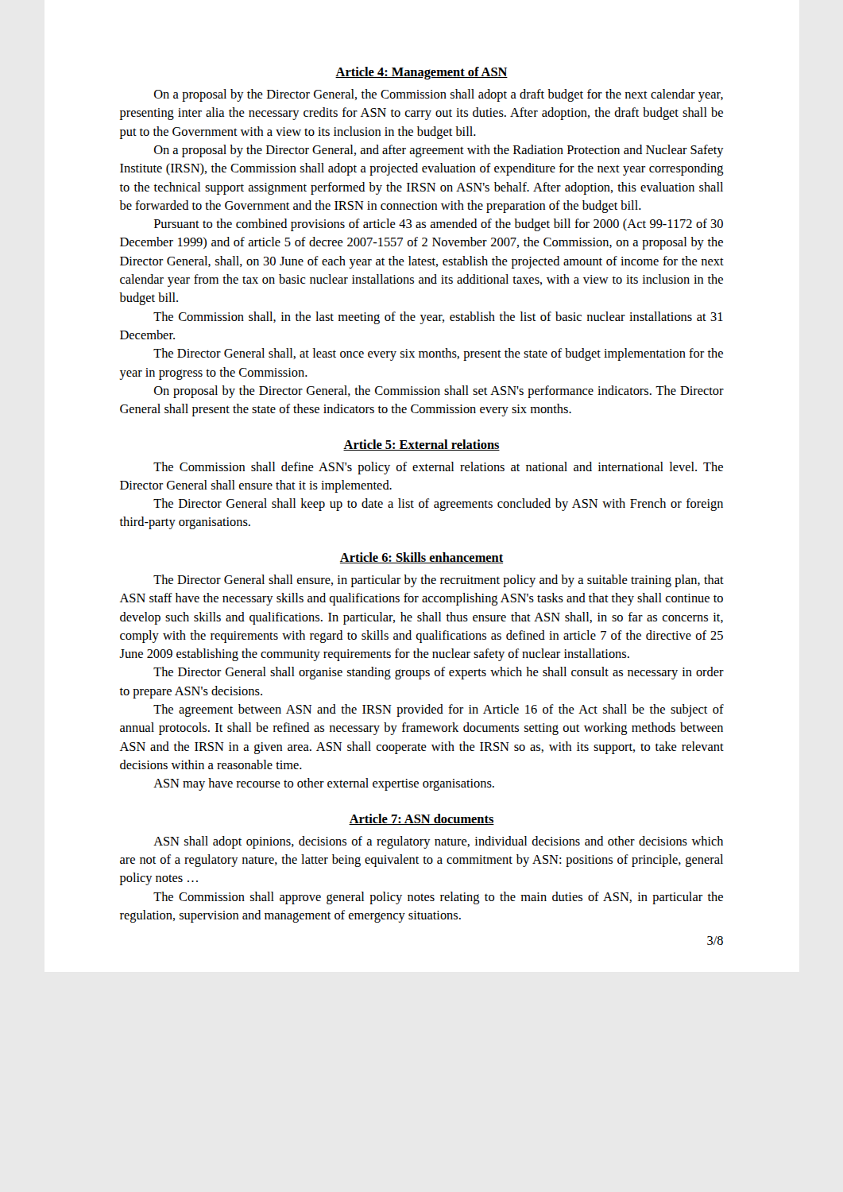Article 4: Management of ASN
On a proposal by the Director General, the Commission shall adopt a draft budget for the next calendar year, presenting inter alia the necessary credits for ASN to carry out its duties. After adoption, the draft budget shall be put to the Government with a view to its inclusion in the budget bill.
On a proposal by the Director General, and after agreement with the Radiation Protection and Nuclear Safety Institute (IRSN), the Commission shall adopt a projected evaluation of expenditure for the next year corresponding to the technical support assignment performed by the IRSN on ASN's behalf. After adoption, this evaluation shall be forwarded to the Government and the IRSN in connection with the preparation of the budget bill.
Pursuant to the combined provisions of article 43 as amended of the budget bill for 2000 (Act 99-1172 of 30 December 1999) and of article 5 of decree 2007-1557 of 2 November 2007, the Commission, on a proposal by the Director General, shall, on 30 June of each year at the latest, establish the projected amount of income for the next calendar year from the tax on basic nuclear installations and its additional taxes, with a view to its inclusion in the budget bill.
The Commission shall, in the last meeting of the year, establish the list of basic nuclear installations at 31 December.
The Director General shall, at least once every six months, present the state of budget implementation for the year in progress to the Commission.
On proposal by the Director General, the Commission shall set ASN's performance indicators. The Director General shall present the state of these indicators to the Commission every six months.
Article 5: External relations
The Commission shall define ASN's policy of external relations at national and international level. The Director General shall ensure that it is implemented.
The Director General shall keep up to date a list of agreements concluded by ASN with French or foreign third-party organisations.
Article 6: Skills enhancement
The Director General shall ensure, in particular by the recruitment policy and by a suitable training plan, that ASN staff have the necessary skills and qualifications for accomplishing ASN's tasks and that they shall continue to develop such skills and qualifications. In particular, he shall thus ensure that ASN shall, in so far as concerns it, comply with the requirements with regard to skills and qualifications as defined in article 7 of the directive of 25 June 2009 establishing the community requirements for the nuclear safety of nuclear installations.
The Director General shall organise standing groups of experts which he shall consult as necessary in order to prepare ASN's decisions.
The agreement between ASN and the IRSN provided for in Article 16 of the Act shall be the subject of annual protocols. It shall be refined as necessary by framework documents setting out working methods between ASN and the IRSN in a given area. ASN shall cooperate with the IRSN so as, with its support, to take relevant decisions within a reasonable time.
ASN may have recourse to other external expertise organisations.
Article 7: ASN documents
ASN shall adopt opinions, decisions of a regulatory nature, individual decisions and other decisions which are not of a regulatory nature, the latter being equivalent to a commitment by ASN: positions of principle, general policy notes …
The Commission shall approve general policy notes relating to the main duties of ASN, in particular the regulation, supervision and management of emergency situations.
3/8